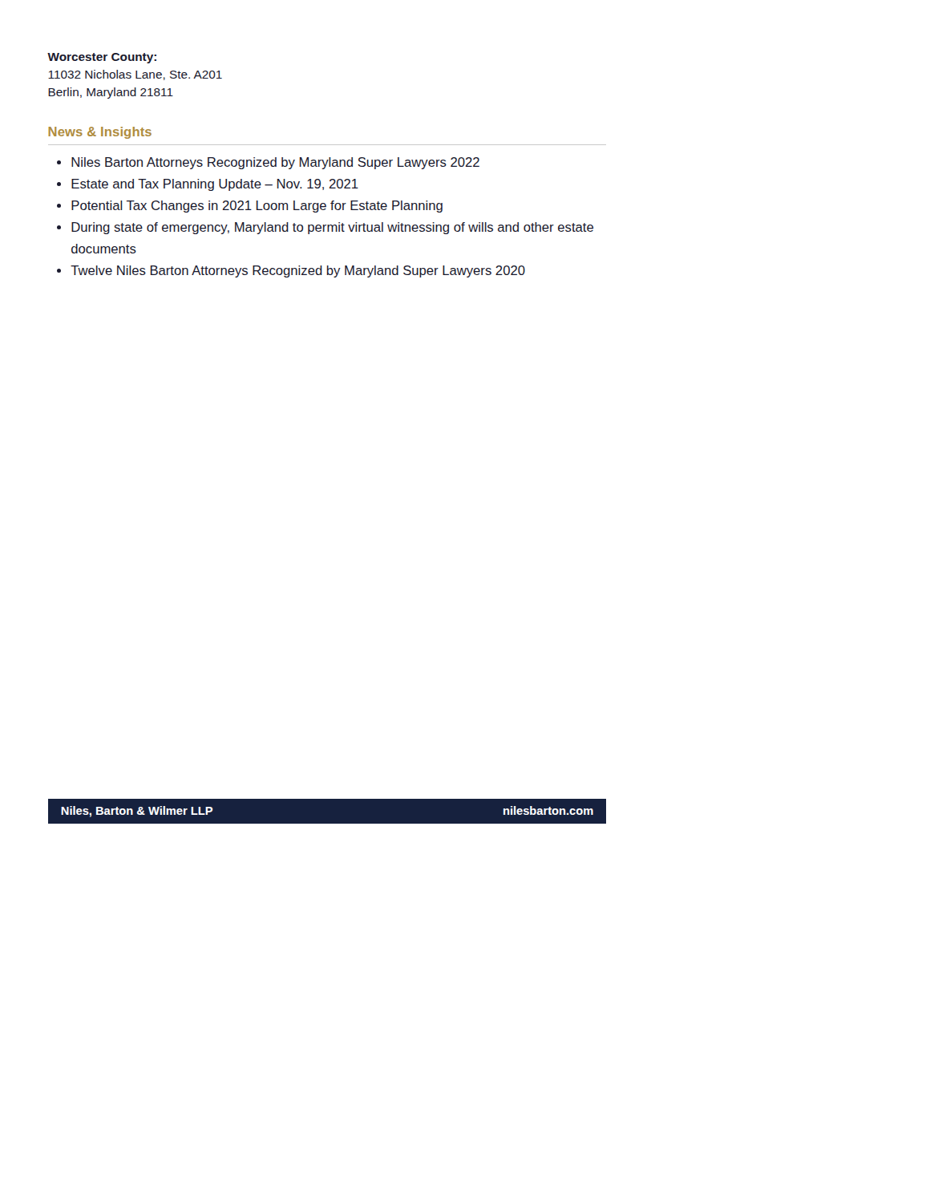Worcester County:
11032 Nicholas Lane, Ste. A201
Berlin, Maryland 21811
News & Insights
Niles Barton Attorneys Recognized by Maryland Super Lawyers 2022
Estate and Tax Planning Update – Nov. 19, 2021
Potential Tax Changes in 2021 Loom Large for Estate Planning
During state of emergency, Maryland to permit virtual witnessing of wills and other estate documents
Twelve Niles Barton Attorneys Recognized by Maryland Super Lawyers 2020
Niles, Barton & Wilmer LLP nilesbarton.com